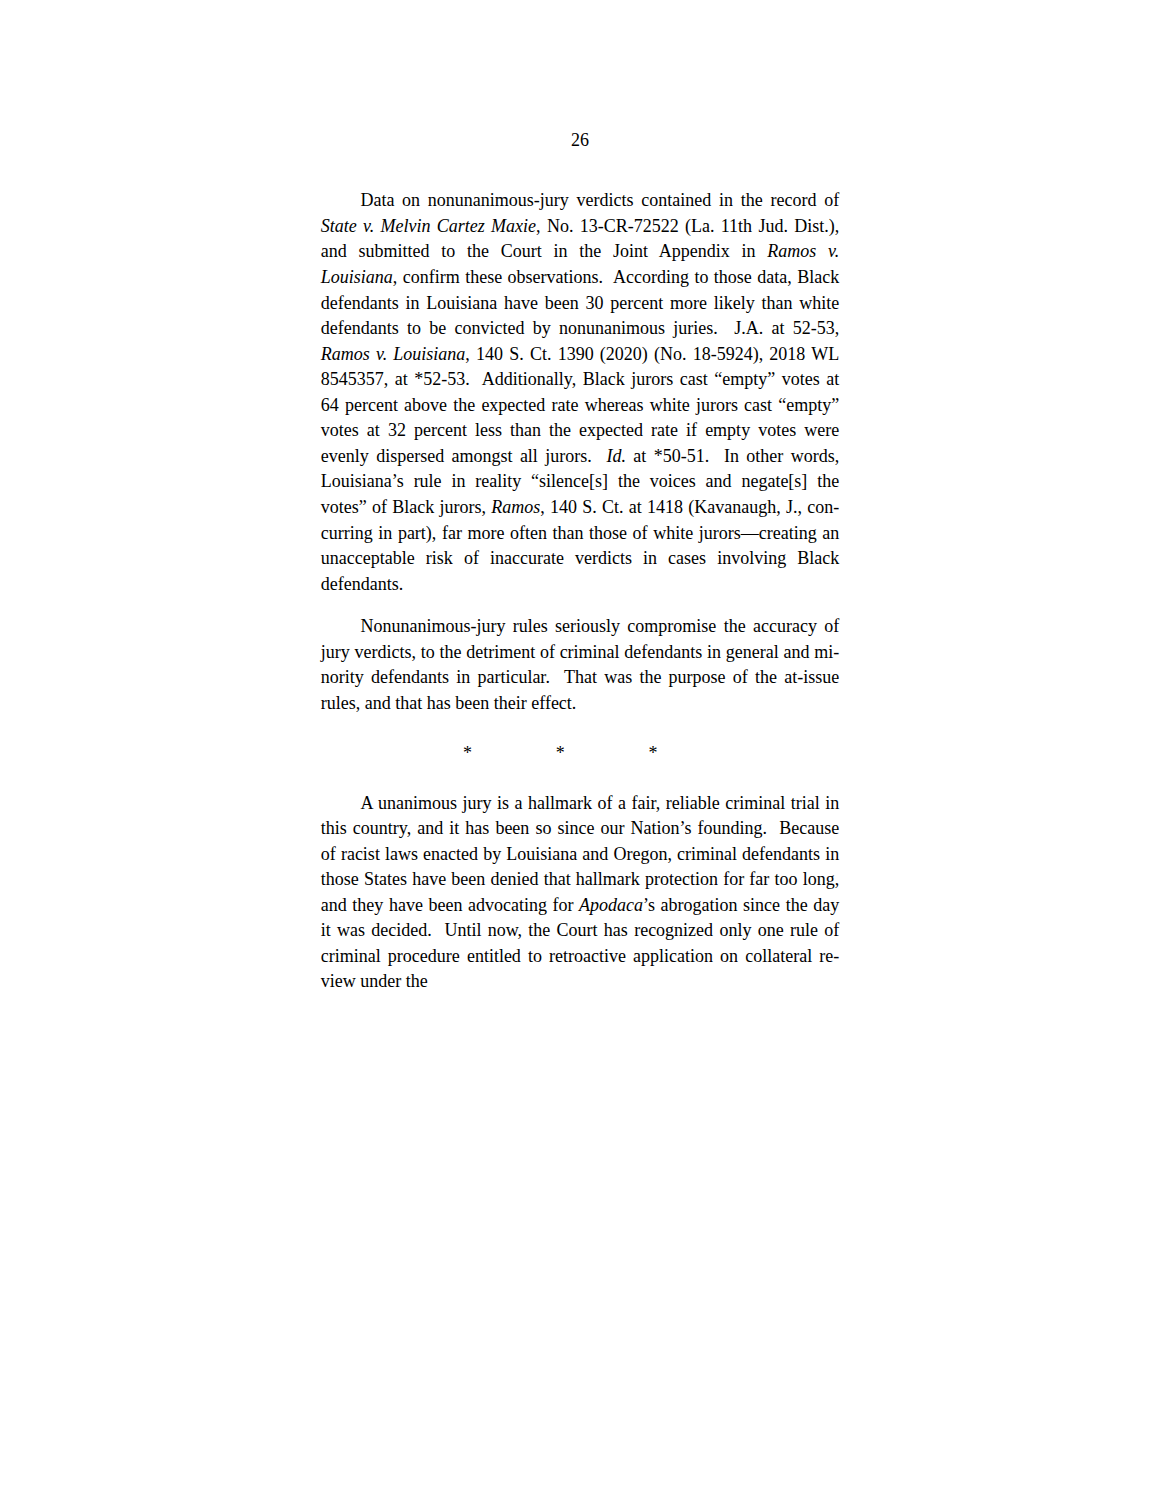26
Data on nonunanimous-jury verdicts contained in the record of State v. Melvin Cartez Maxie, No. 13-CR-72522 (La. 11th Jud. Dist.), and submitted to the Court in the Joint Appendix in Ramos v. Louisiana, confirm these observations. According to those data, Black defendants in Louisiana have been 30 percent more likely than white defendants to be convicted by nonunanimous juries. J.A. at 52-53, Ramos v. Louisiana, 140 S. Ct. 1390 (2020) (No. 18-5924), 2018 WL 8545357, at *52-53. Additionally, Black jurors cast “empty” votes at 64 percent above the expected rate whereas white jurors cast “empty” votes at 32 percent less than the expected rate if empty votes were evenly dispersed amongst all jurors. Id. at *50-51. In other words, Louisiana’s rule in reality “silence[s] the voices and negate[s] the votes” of Black jurors, Ramos, 140 S. Ct. at 1418 (Kavanaugh, J., concurring in part), far more often than those of white jurors—creating an unacceptable risk of inaccurate verdicts in cases involving Black defendants.
Nonunanimous-jury rules seriously compromise the accuracy of jury verdicts, to the detriment of criminal defendants in general and minority defendants in particular. That was the purpose of the at-issue rules, and that has been their effect.
* * *
A unanimous jury is a hallmark of a fair, reliable criminal trial in this country, and it has been so since our Nation’s founding. Because of racist laws enacted by Louisiana and Oregon, criminal defendants in those States have been denied that hallmark protection for far too long, and they have been advocating for Apodaca’s abrogation since the day it was decided. Until now, the Court has recognized only one rule of criminal procedure entitled to retroactive application on collateral review under the